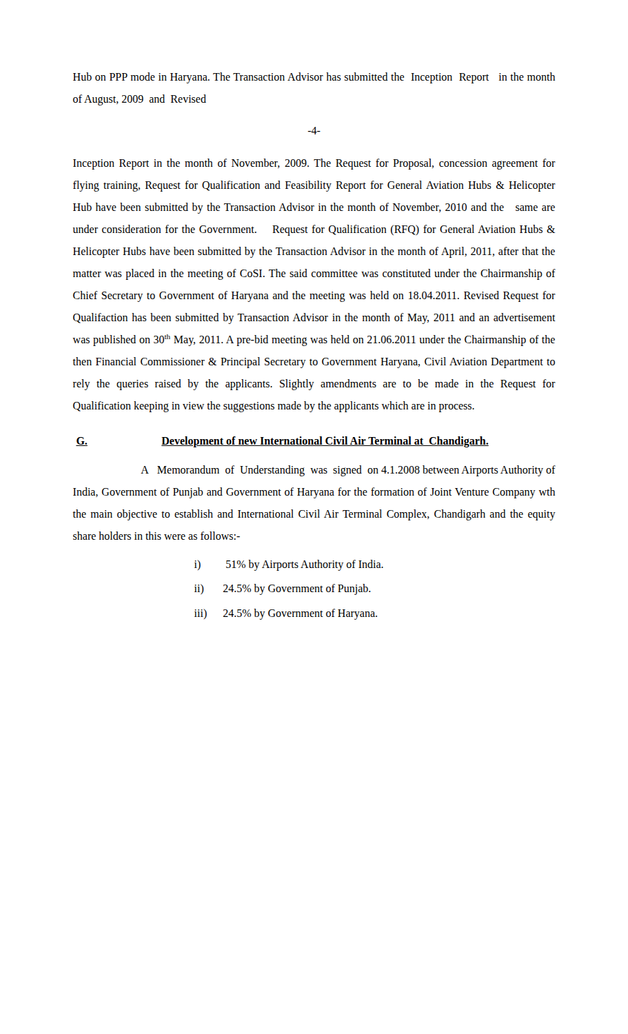Hub on PPP mode in Haryana. The Transaction Advisor has submitted the Inception Report in the month of August, 2009 and Revised
-4-
Inception Report in the month of November, 2009. The Request for Proposal, concession agreement for flying training, Request for Qualification and Feasibility Report for General Aviation Hubs & Helicopter Hub have been submitted by the Transaction Advisor in the month of November, 2010 and the same are under consideration for the Government. Request for Qualification (RFQ) for General Aviation Hubs & Helicopter Hubs have been submitted by the Transaction Advisor in the month of April, 2011, after that the matter was placed in the meeting of CoSI. The said committee was constituted under the Chairmanship of Chief Secretary to Government of Haryana and the meeting was held on 18.04.2011. Revised Request for Qualifaction has been submitted by Transaction Advisor in the month of May, 2011 and an advertisement was published on 30th May, 2011. A pre-bid meeting was held on 21.06.2011 under the Chairmanship of the then Financial Commissioner & Principal Secretary to Government Haryana, Civil Aviation Department to rely the queries raised by the applicants. Slightly amendments are to be made in the Request for Qualification keeping in view the suggestions made by the applicants which are in process.
G. Development of new International Civil Air Terminal at Chandigarh.
A Memorandum of Understanding was signed on 4.1.2008 between Airports Authority of India, Government of Punjab and Government of Haryana for the formation of Joint Venture Company wth the main objective to establish and International Civil Air Terminal Complex, Chandigarh and the equity share holders in this were as follows:-
i) 51% by Airports Authority of India.
ii) 24.5% by Government of Punjab.
iii) 24.5% by Government of Haryana.